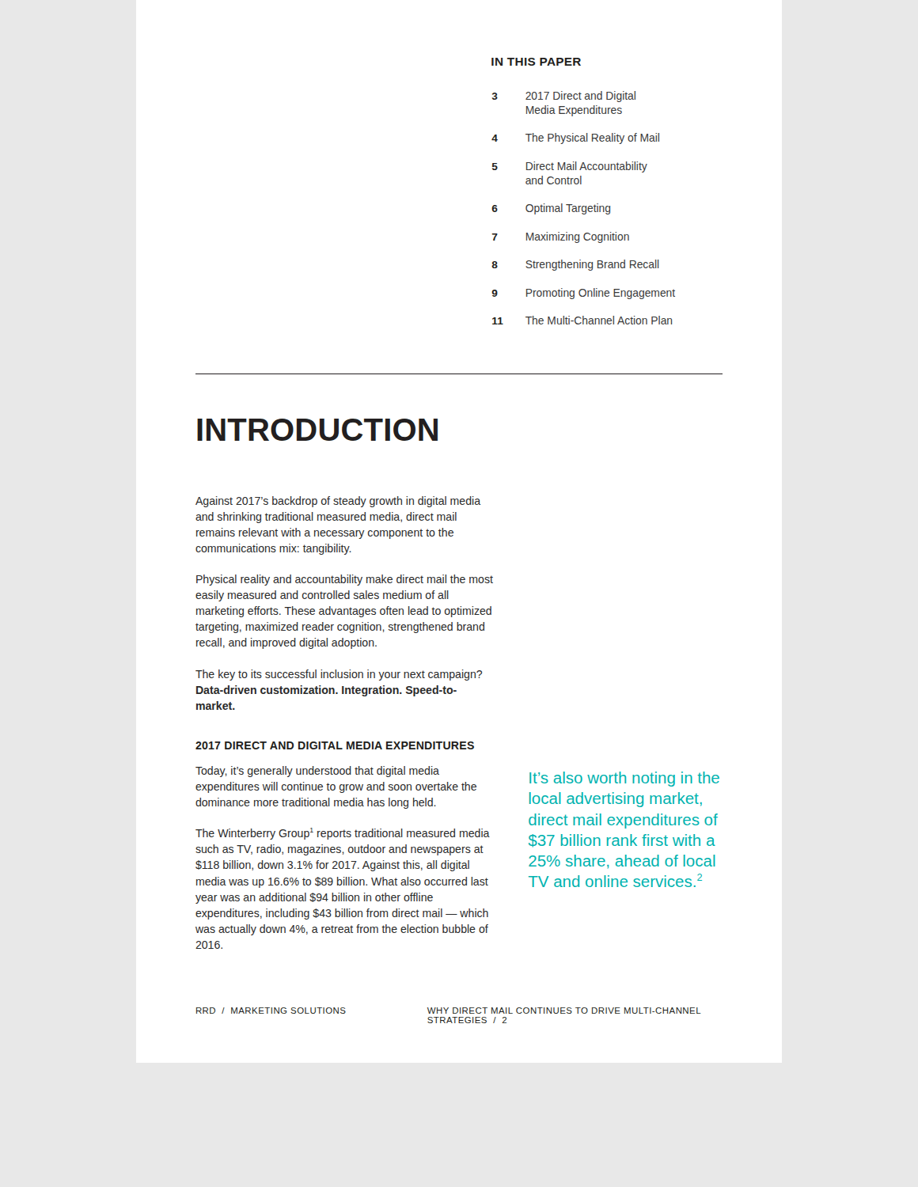IN THIS PAPER
| 3 | 2017 Direct and Digital Media Expenditures |
| 4 | The Physical Reality of Mail |
| 5 | Direct Mail Accountability and Control |
| 6 | Optimal Targeting |
| 7 | Maximizing Cognition |
| 8 | Strengthening Brand Recall |
| 9 | Promoting Online Engagement |
| 11 | The Multi-Channel Action Plan |
INTRODUCTION
Against 2017’s backdrop of steady growth in digital media and shrinking traditional measured media, direct mail remains relevant with a necessary component to the communications mix: tangibility.
Physical reality and accountability make direct mail the most easily measured and controlled sales medium of all marketing efforts. These advantages often lead to optimized targeting, maximized reader cognition, strengthened brand recall, and improved digital adoption.
The key to its successful inclusion in your next campaign? Data-driven customization. Integration. Speed-to-market.
2017 DIRECT AND DIGITAL MEDIA EXPENDITURES
Today, it’s generally understood that digital media expenditures will continue to grow and soon overtake the dominance more traditional media has long held.
The Winterberry Group1 reports traditional measured media such as TV, radio, magazines, outdoor and newspapers at $118 billion, down 3.1% for 2017. Against this, all digital media was up 16.6% to $89 billion. What also occurred last year was an additional $94 billion in other offline expenditures, including $43 billion from direct mail — which was actually down 4%, a retreat from the election bubble of 2016.
It’s also worth noting in the local advertising market, direct mail expenditures of $37 billion rank first with a 25% share, ahead of local TV and online services.2
RRD / MARKETING SOLUTIONS
WHY DIRECT MAIL CONTINUES TO DRIVE MULTI-CHANNEL STRATEGIES / 2